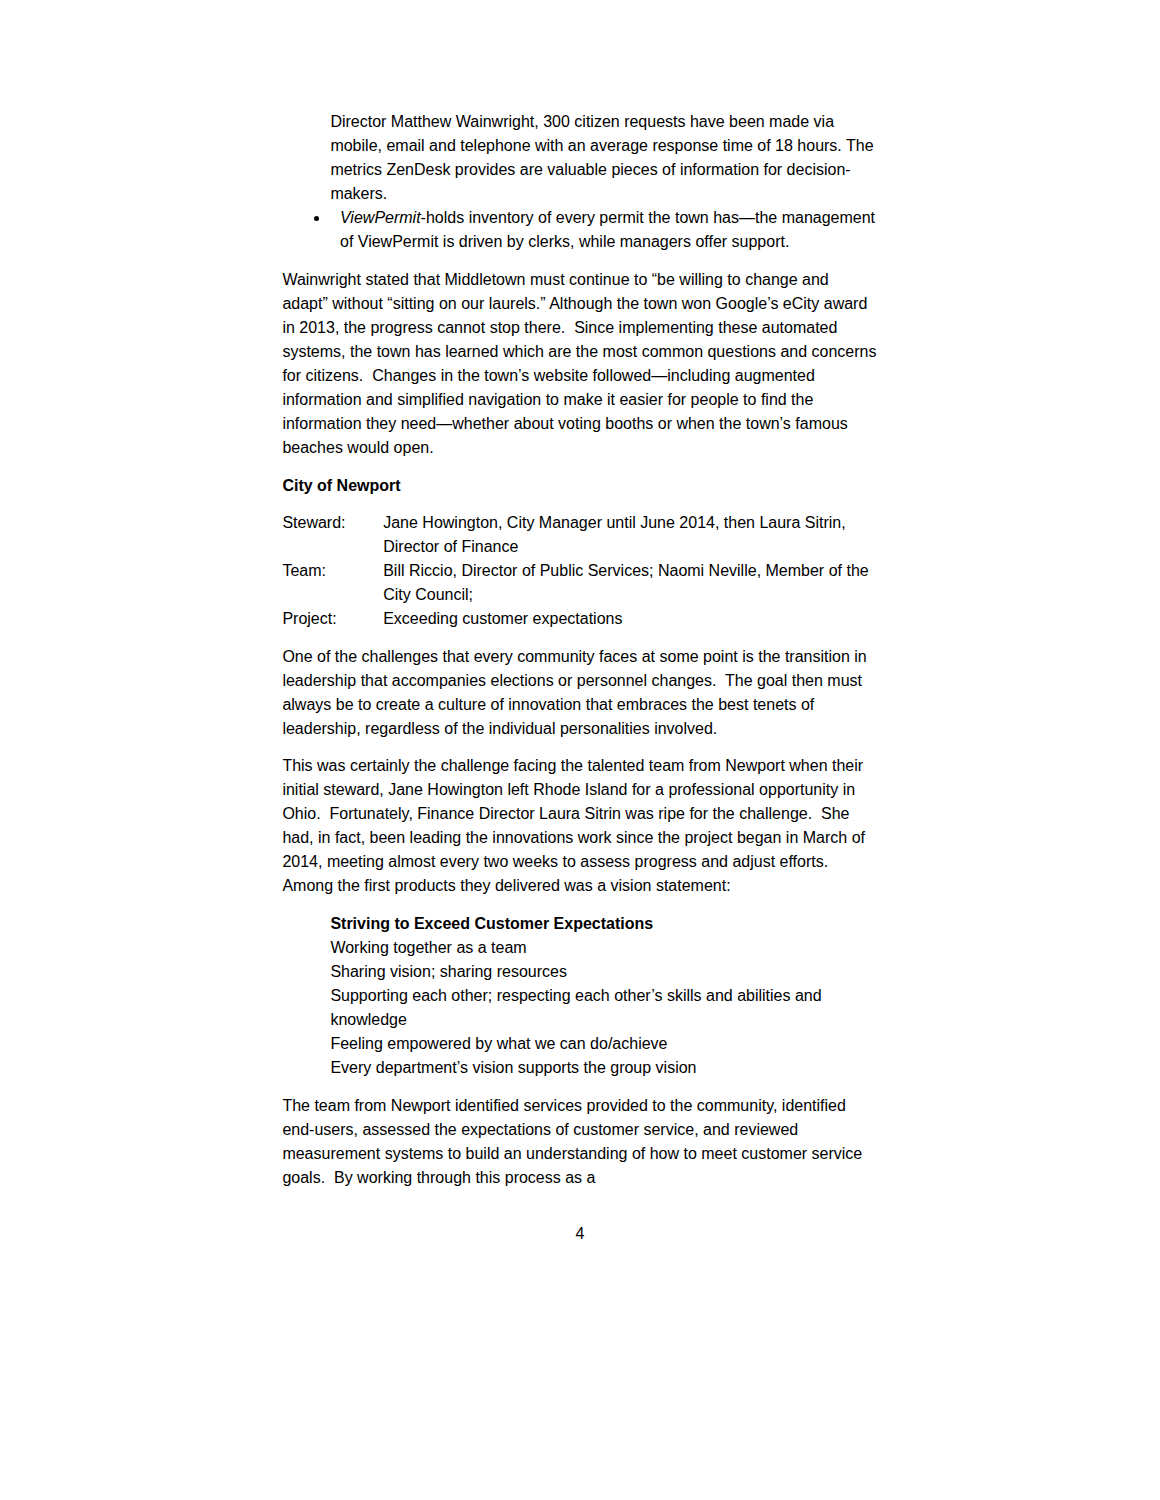Director Matthew Wainwright, 300 citizen requests have been made via mobile, email and telephone with an average response time of 18 hours. The metrics ZenDesk provides are valuable pieces of information for decision-makers.
ViewPermit-holds inventory of every permit the town has—the management of ViewPermit is driven by clerks, while managers offer support.
Wainwright stated that Middletown must continue to “be willing to change and adapt” without “sitting on our laurels.” Although the town won Google’s eCity award in 2013, the progress cannot stop there. Since implementing these automated systems, the town has learned which are the most common questions and concerns for citizens. Changes in the town’s website followed—including augmented information and simplified navigation to make it easier for people to find the information they need—whether about voting booths or when the town’s famous beaches would open.
City of Newport
Steward:
Jane Howington, City Manager until June 2014, then Laura Sitrin, Director of Finance
Team:
Bill Riccio, Director of Public Services; Naomi Neville, Member of the City Council;
Project:
Exceeding customer expectations
One of the challenges that every community faces at some point is the transition in leadership that accompanies elections or personnel changes. The goal then must always be to create a culture of innovation that embraces the best tenets of leadership, regardless of the individual personalities involved.
This was certainly the challenge facing the talented team from Newport when their initial steward, Jane Howington left Rhode Island for a professional opportunity in Ohio. Fortunately, Finance Director Laura Sitrin was ripe for the challenge. She had, in fact, been leading the innovations work since the project began in March of 2014, meeting almost every two weeks to assess progress and adjust efforts. Among the first products they delivered was a vision statement:
Striving to Exceed Customer Expectations
Working together as a team
Sharing vision; sharing resources
Supporting each other; respecting each other’s skills and abilities and knowledge
Feeling empowered by what we can do/achieve
Every department’s vision supports the group vision
The team from Newport identified services provided to the community, identified end-users, assessed the expectations of customer service, and reviewed measurement systems to build an understanding of how to meet customer service goals. By working through this process as a
4